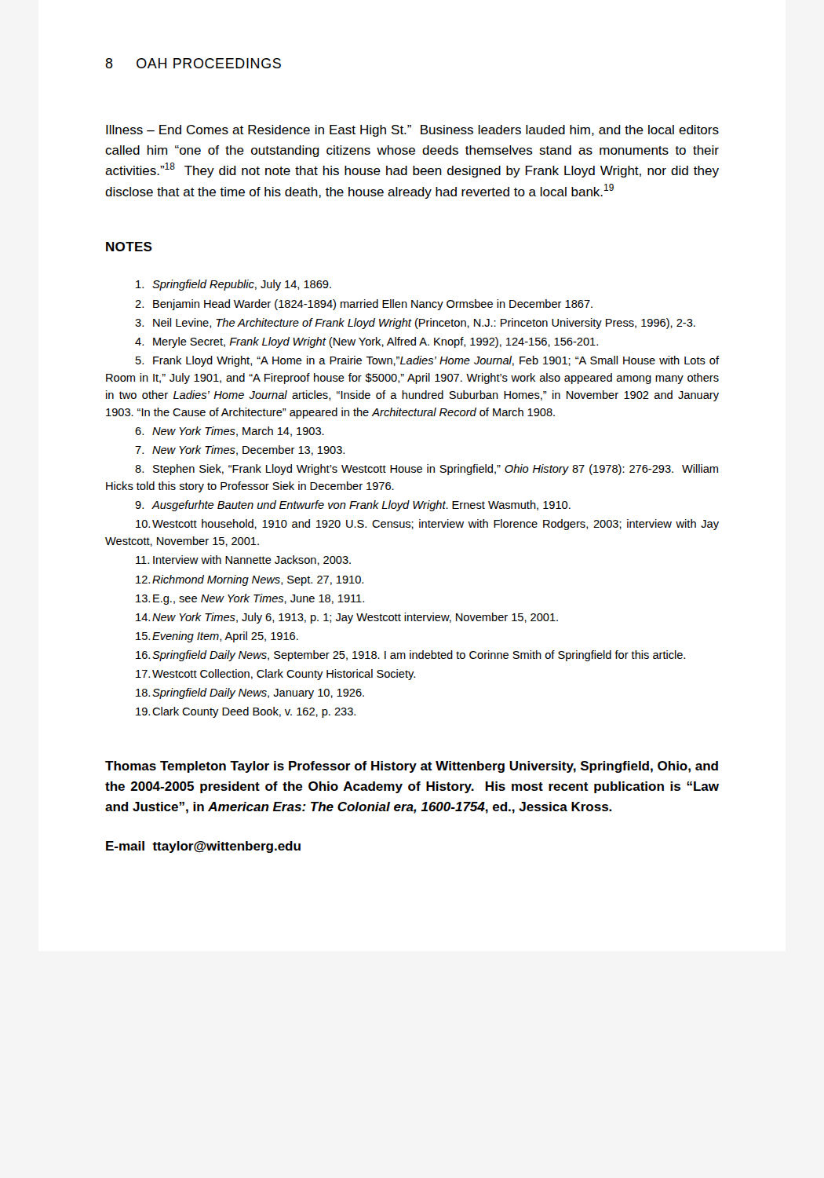8 OAH PROCEEDINGS
Illness – End Comes at Residence in East High St.” Business leaders lauded him, and the local editors called him “one of the outstanding citizens whose deeds themselves stand as monuments to their activities.”18 They did not note that his house had been designed by Frank Lloyd Wright, nor did they disclose that at the time of his death, the house already had reverted to a local bank.19
NOTES
1. Springfield Republic, July 14, 1869.
2. Benjamin Head Warder (1824-1894) married Ellen Nancy Ormsbee in December 1867.
3. Neil Levine, The Architecture of Frank Lloyd Wright (Princeton, N.J.: Princeton University Press, 1996), 2-3.
4. Meryle Secret, Frank Lloyd Wright (New York, Alfred A. Knopf, 1992), 124-156, 156-201.
5. Frank Lloyd Wright, “A Home in a Prairie Town,”Ladies’ Home Journal, Feb 1901; “A Small House with Lots of Room in It,” July 1901, and “A Fireproof house for $5000,” April 1907. Wright’s work also appeared among many others in two other Ladies’ Home Journal articles, “Inside of a hundred Suburban Homes,” in November 1902 and January 1903. “In the Cause of Architecture” appeared in the Architectural Record of March 1908.
6. New York Times, March 14, 1903.
7. New York Times, December 13, 1903.
8. Stephen Siek, “Frank Lloyd Wright’s Westcott House in Springfield,” Ohio History 87 (1978): 276-293. William Hicks told this story to Professor Siek in December 1976.
9. Ausgefurhte Bauten und Entwurfe von Frank Lloyd Wright. Ernest Wasmuth, 1910.
10. Westcott household, 1910 and 1920 U.S. Census; interview with Florence Rodgers, 2003; interview with Jay Westcott, November 15, 2001.
11. Interview with Nannette Jackson, 2003.
12. Richmond Morning News, Sept. 27, 1910.
13. E.g., see New York Times, June 18, 1911.
14. New York Times, July 6, 1913, p. 1; Jay Westcott interview, November 15, 2001.
15. Evening Item, April 25, 1916.
16. Springfield Daily News, September 25, 1918. I am indebted to Corinne Smith of Springfield for this article.
17. Westcott Collection, Clark County Historical Society.
18. Springfield Daily News, January 10, 1926.
19. Clark County Deed Book, v. 162, p. 233.
Thomas Templeton Taylor is Professor of History at Wittenberg University, Springfield, Ohio, and the 2004-2005 president of the Ohio Academy of History. His most recent publication is “Law and Justice”, in American Eras: The Colonial era, 1600-1754, ed., Jessica Kross.
E-mail ttaylor@wittenberg.edu